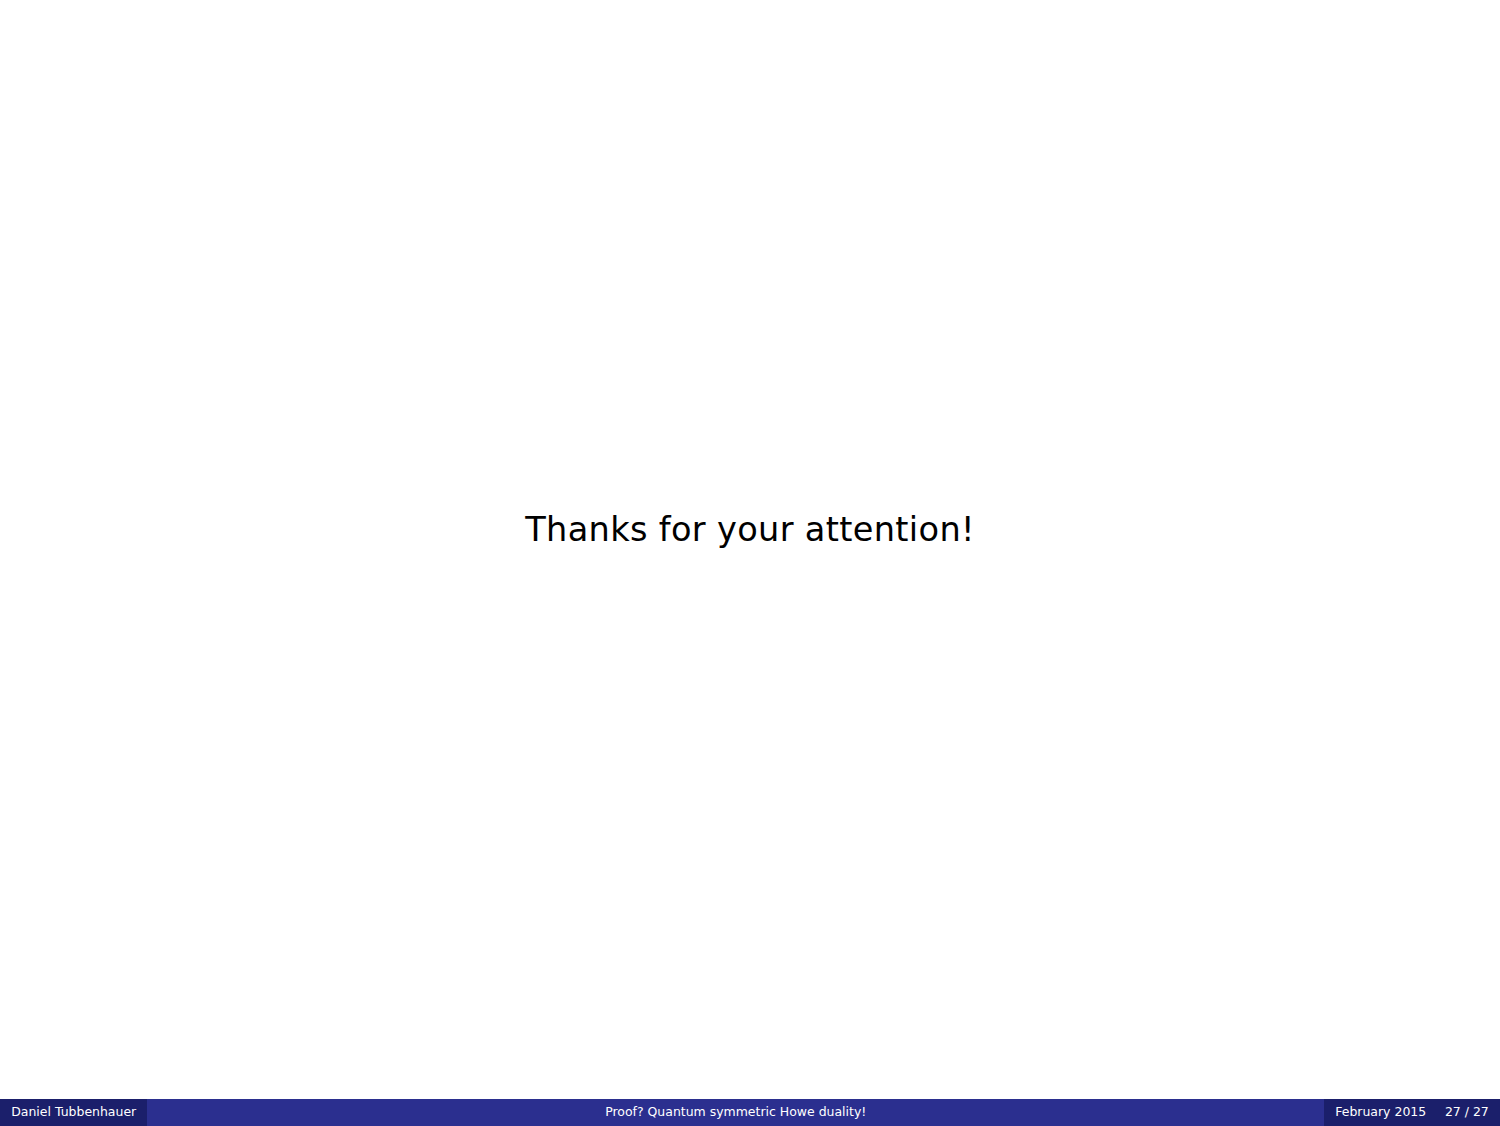Thanks for your attention!
Daniel Tubbenhauer
Proof? Quantum symmetric Howe duality!
February 2015
27 / 27